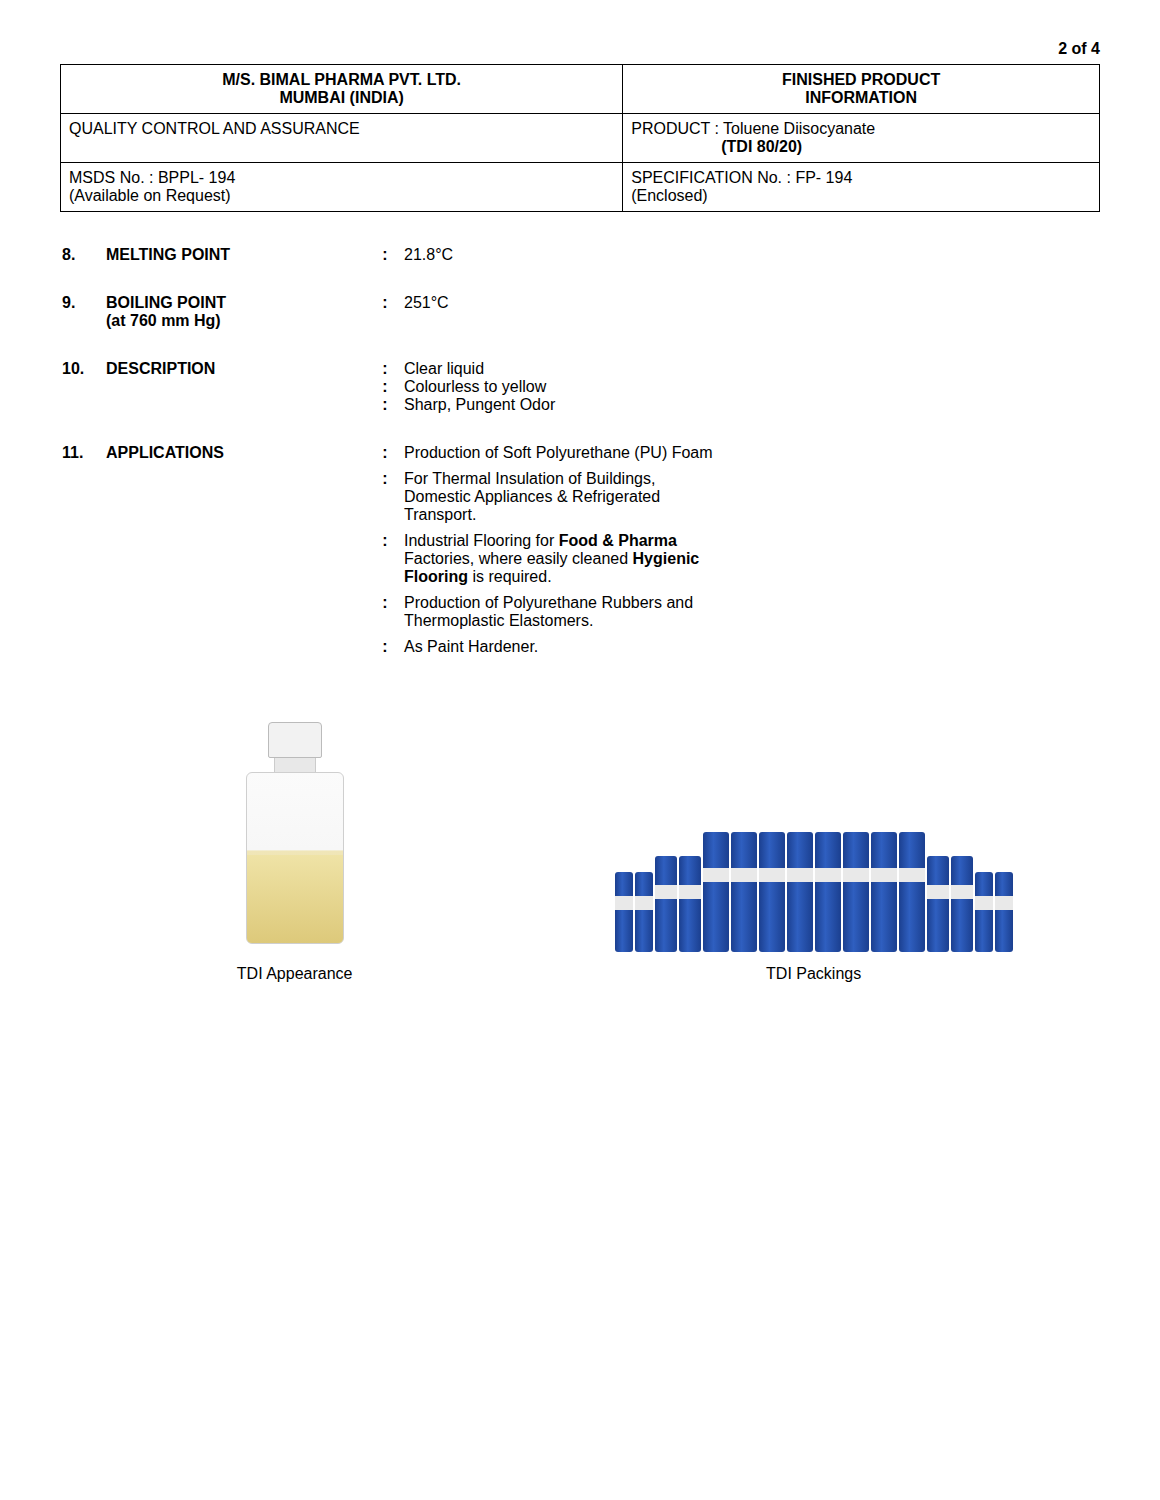2 of 4
| M/S. BIMAL PHARMA PVT. LTD. MUMBAI (INDIA) | FINISHED PRODUCT INFORMATION |
| QUALITY CONTROL AND ASSURANCE | PRODUCT : Toluene Diisocyanate (TDI 80/20) |
| MSDS No. : BPPL- 194 (Available on Request) | SPECIFICATION No. : FP- 194 (Enclosed) |
| 8. | MELTING POINT | : | 21.8°C |
| 9. | BOILING POINT (at 760 mm Hg) | : | 251°C |
| 10. | DESCRIPTION | : : : | Clear liquid Colourless to yellow Sharp, Pungent Odor |
| 11. | APPLICATIONS | : | Production of Soft Polyurethane (PU) Foam |
| | | : | For Thermal Insulation of Buildings, Domestic Appliances & Refrigerated Transport. |
| | | : | Industrial Flooring for Food & Pharma Factories, where easily cleaned Hygienic Flooring is required. |
| | | : | Production of Polyurethane Rubbers and Thermoplastic Elastomers. |
| | | : | As Paint Hardener. |
| TDI Appearance | TDI Packings |